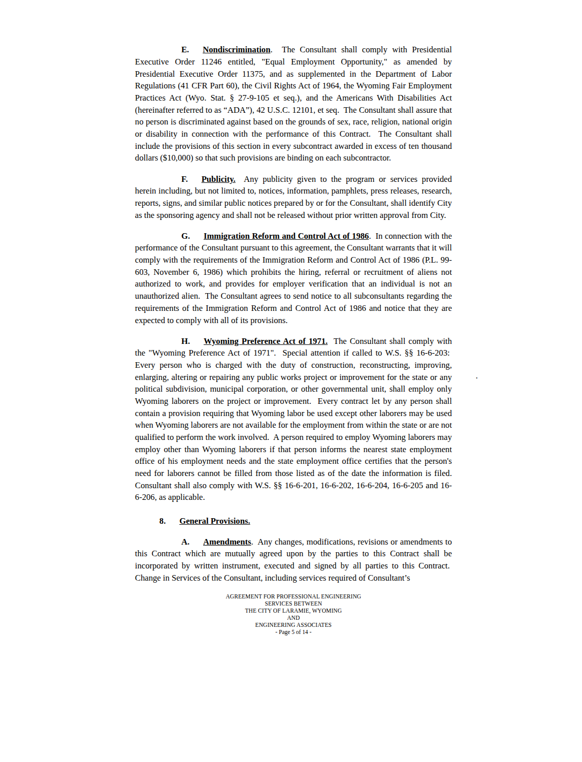E. Nondiscrimination. The Consultant shall comply with Presidential Executive Order 11246 entitled, "Equal Employment Opportunity," as amended by Presidential Executive Order 11375, and as supplemented in the Department of Labor Regulations (41 CFR Part 60), the Civil Rights Act of 1964, the Wyoming Fair Employment Practices Act (Wyo. Stat. § 27-9-105 et seq.), and the Americans With Disabilities Act (hereinafter referred to as “ADA”), 42 U.S.C. 12101, et seq. The Consultant shall assure that no person is discriminated against based on the grounds of sex, race, religion, national origin or disability in connection with the performance of this Contract. The Consultant shall include the provisions of this section in every subcontract awarded in excess of ten thousand dollars ($10,000) so that such provisions are binding on each subcontractor.
F. Publicity. Any publicity given to the program or services provided herein including, but not limited to, notices, information, pamphlets, press releases, research, reports, signs, and similar public notices prepared by or for the Consultant, shall identify City as the sponsoring agency and shall not be released without prior written approval from City.
G. Immigration Reform and Control Act of 1986. In connection with the performance of the Consultant pursuant to this agreement, the Consultant warrants that it will comply with the requirements of the Immigration Reform and Control Act of 1986 (P.L. 99-603, November 6, 1986) which prohibits the hiring, referral or recruitment of aliens not authorized to work, and provides for employer verification that an individual is not an unauthorized alien. The Consultant agrees to send notice to all subconsultants regarding the requirements of the Immigration Reform and Control Act of 1986 and notice that they are expected to comply with all of its provisions.
H. Wyoming Preference Act of 1971. The Consultant shall comply with the "Wyoming Preference Act of 1971". Special attention if called to W.S. §§ 16-6-203: Every person who is charged with the duty of construction, reconstructing, improving, enlarging, altering or repairing any public works project or improvement for the state or any political subdivision, municipal corporation, or other governmental unit, shall employ only Wyoming laborers on the project or improvement. Every contract let by any person shall contain a provision requiring that Wyoming labor be used except other laborers may be used when Wyoming laborers are not available for the employment from within the state or are not qualified to perform the work involved. A person required to employ Wyoming laborers may employ other than Wyoming laborers if that person informs the nearest state employment office of his employment needs and the state employment office certifies that the person's need for laborers cannot be filled from those listed as of the date the information is filed. Consultant shall also comply with W.S. §§ 16-6-201, 16-6-202, 16-6-204, 16-6-205 and 16-6-206, as applicable.
8. General Provisions.
A. Amendments. Any changes, modifications, revisions or amendments to this Contract which are mutually agreed upon by the parties to this Contract shall be incorporated by written instrument, executed and signed by all parties to this Contract. Change in Services of the Consultant, including services required of Consultant’s
.
AGREEMENT FOR PROFESSIONAL ENGINEERING
SERVICES BETWEEN
THE CITY OF LARAMIE, WYOMING
AND
ENGINEERING ASSOCIATES
- Page 5 of 14 -